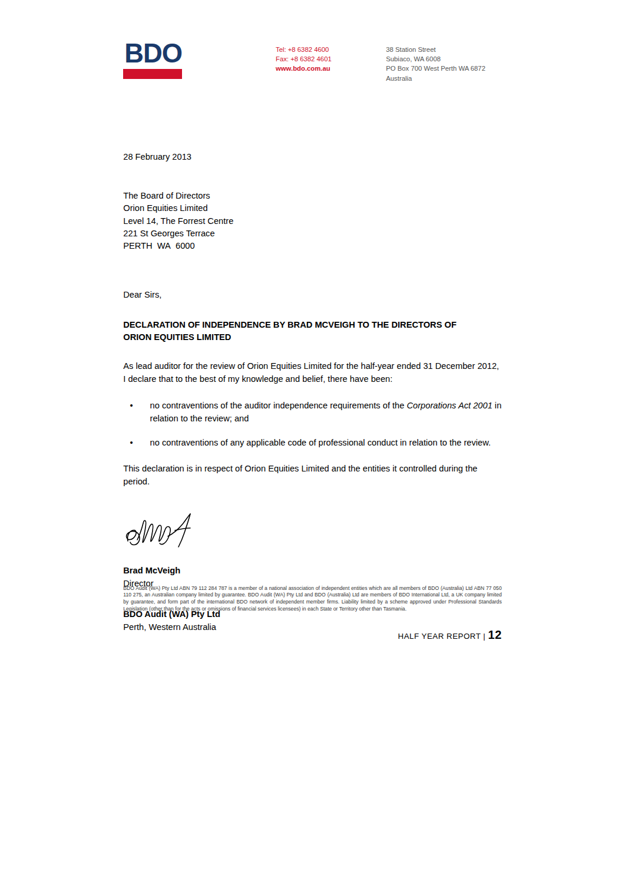BDO
Tel: +8 6382 4600
Fax: +8 6382 4601
www.bdo.com.au
38 Station Street
Subiaco, WA 6008
PO Box 700 West Perth WA 6872
Australia
28 February 2013
The Board of Directors
Orion Equities Limited
Level 14, The Forrest Centre
221 St Georges Terrace
PERTH WA 6000
Dear Sirs,
Declaration of independence by Brad McVeigh to the directors of
Orion Equities Limited
As lead auditor for the review of Orion Equities Limited for the half-year ended 31 December 2012, I declare that to the best of my knowledge and belief, there have been:
no contraventions of the auditor independence requirements of the Corporations Act 2001 in relation to the review; and
no contraventions of any applicable code of professional conduct in relation to the review.
This declaration is in respect of Orion Equities Limited and the entities it controlled during the period.
Brad McVeigh
Director
BDO Audit (WA) Pty Ltd
Perth, Western Australia
BDO Audit (WA) Pty Ltd ABN 79 112 284 787 is a member of a national association of independent entities which are all members of BDO (Australia) Ltd ABN 77 050 110 275, an Australian company limited by guarantee. BDO Audit (WA) Pty Ltd and BDO (Australia) Ltd are members of BDO International Ltd, a UK company limited by guarantee, and form part of the international BDO network of independent member firms. Liability limited by a scheme approved under Professional Standards Legislation (other than for the acts or omissions of financial services licensees) in each State or Territory other than Tasmania.
HALF YEAR REPORT | 12